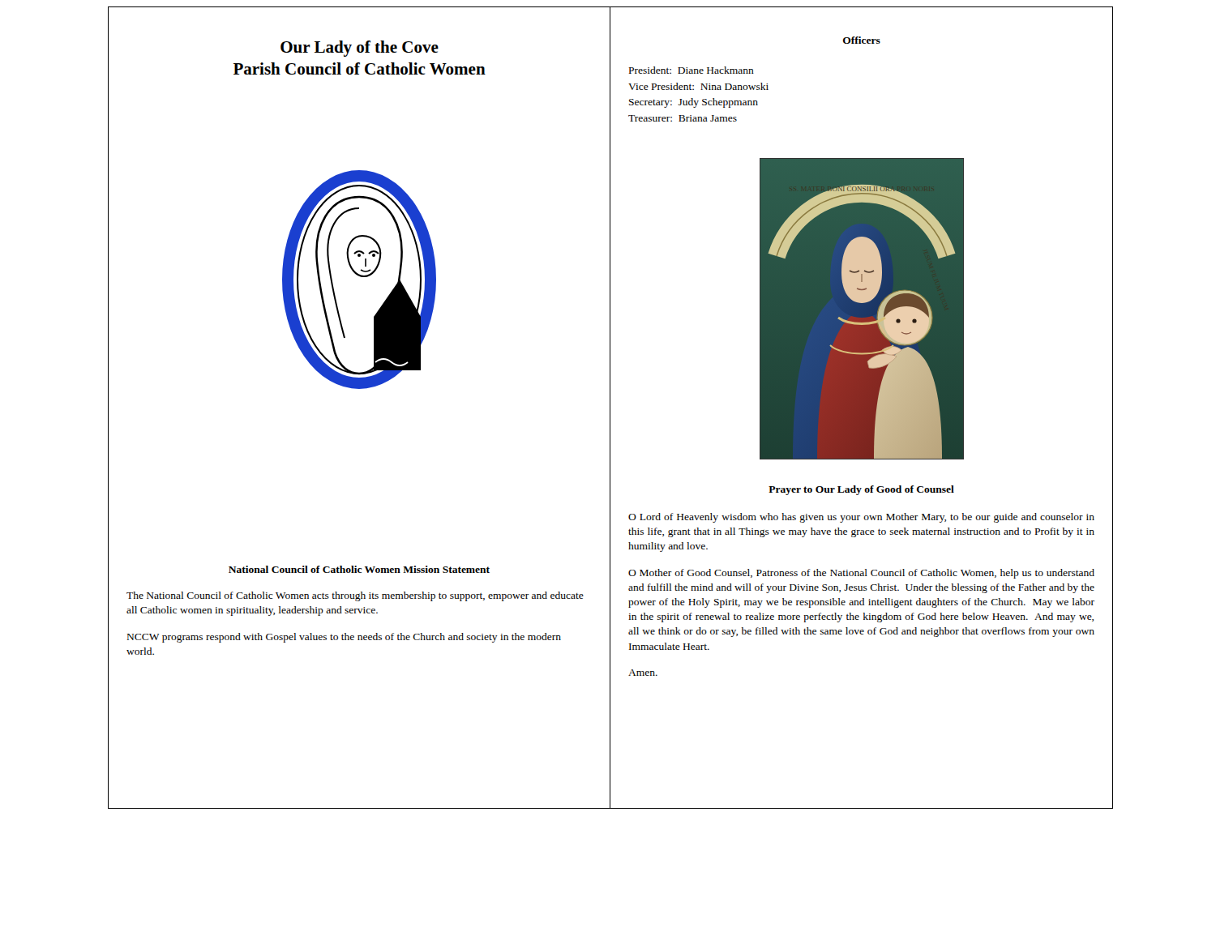Our Lady of the Cove
Parish Council of Catholic Women
National Council of Catholic Women Mission Statement
The National Council of Catholic Women acts through its membership to support, empower and educate all Catholic women in spirituality, leadership and service.
NCCW programs respond with Gospel values to the needs of the Church and society in the modern world.
Officers
President: Diane Hackmann
Vice President: Nina Danowski
Secretary: Judy Scheppmann
Treasurer: Briana James
SS. MATER BONI CONSILII ORA PRO NOBIS JESUM FILIUM TUUM
Prayer to Our Lady of Good of Counsel
O Lord of Heavenly wisdom who has given us your own Mother Mary, to be our guide and counselor in this life, grant that in all Things we may have the grace to seek maternal instruction and to Profit by it in humility and love.
O Mother of Good Counsel, Patroness of the National Council of Catholic Women, help us to understand and fulfill the mind and will of your Divine Son, Jesus Christ. Under the blessing of the Father and by the power of the Holy Spirit, may we be responsible and intelligent daughters of the Church. May we labor in the spirit of renewal to realize more perfectly the kingdom of God here below Heaven. And may we, all we think or do or say, be filled with the same love of God and neighbor that overflows from your own Immaculate Heart.
Amen.